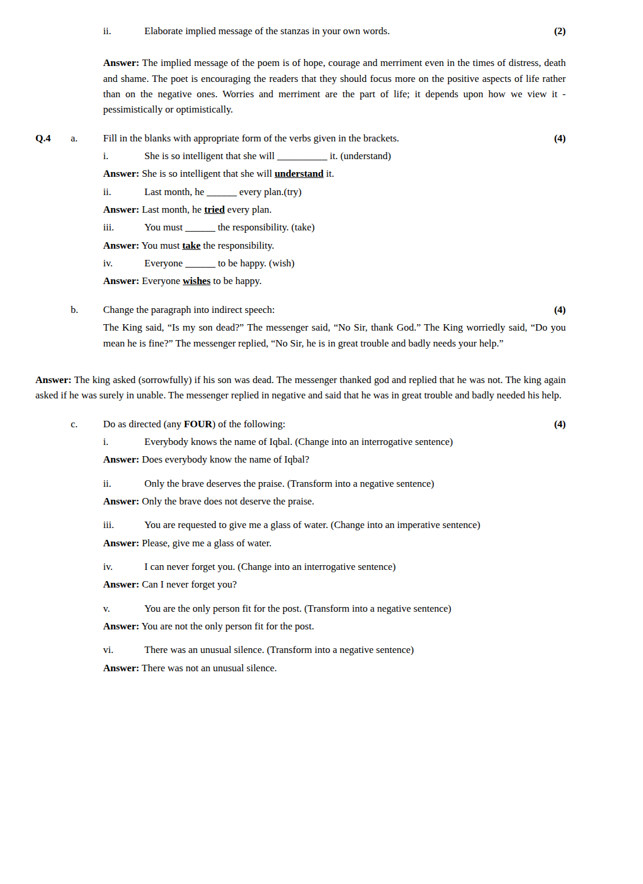ii.
Elaborate implied message of the stanzas in your own words. (2)
Answer: The implied message of the poem is of hope, courage and merriment even in the times of distress, death and shame. The poet is encouraging the readers that they should focus more on the positive aspects of life rather than on the negative ones. Worries and merriment are the part of life; it depends upon how we view it - pessimistically or optimistically.
Q.4
a.
Fill in the blanks with appropriate form of the verbs given in the brackets. (4)
i.
She is so intelligent that she will __________ it. (understand)
Answer: She is so intelligent that she will understand it.
ii.
Last month, he ______ every plan.(try)
Answer: Last month, he tried every plan.
iii.
You must ______ the responsibility. (take)
Answer: You must take the responsibility.
iv.
Everyone ______ to be happy. (wish)
Answer: Everyone wishes to be happy.
b.
Change the paragraph into indirect speech: (4)
The King said, “Is my son dead?” The messenger said, “No Sir, thank God.” The King worriedly said, “Do you mean he is fine?” The messenger replied, “No Sir, he is in great trouble and badly needs your help.”
Answer: The king asked (sorrowfully) if his son was dead. The messenger thanked god and replied that he was not. The king again asked if he was surely in unable. The messenger replied in negative and said that he was in great trouble and badly needed his help.
c.
Do as directed (any FOUR) of the following: (4)
i.
Everybody knows the name of Iqbal. (Change into an interrogative sentence)
Answer: Does everybody know the name of Iqbal?
ii.
Only the brave deserves the praise. (Transform into a negative sentence)
Answer: Only the brave does not deserve the praise.
iii.
You are requested to give me a glass of water. (Change into an imperative sentence)
Answer: Please, give me a glass of water.
iv.
I can never forget you. (Change into an interrogative sentence)
Answer: Can I never forget you?
v.
You are the only person fit for the post. (Transform into a negative sentence)
Answer: You are not the only person fit for the post.
vi.
There was an unusual silence. (Transform into a negative sentence)
Answer: There was not an unusual silence.